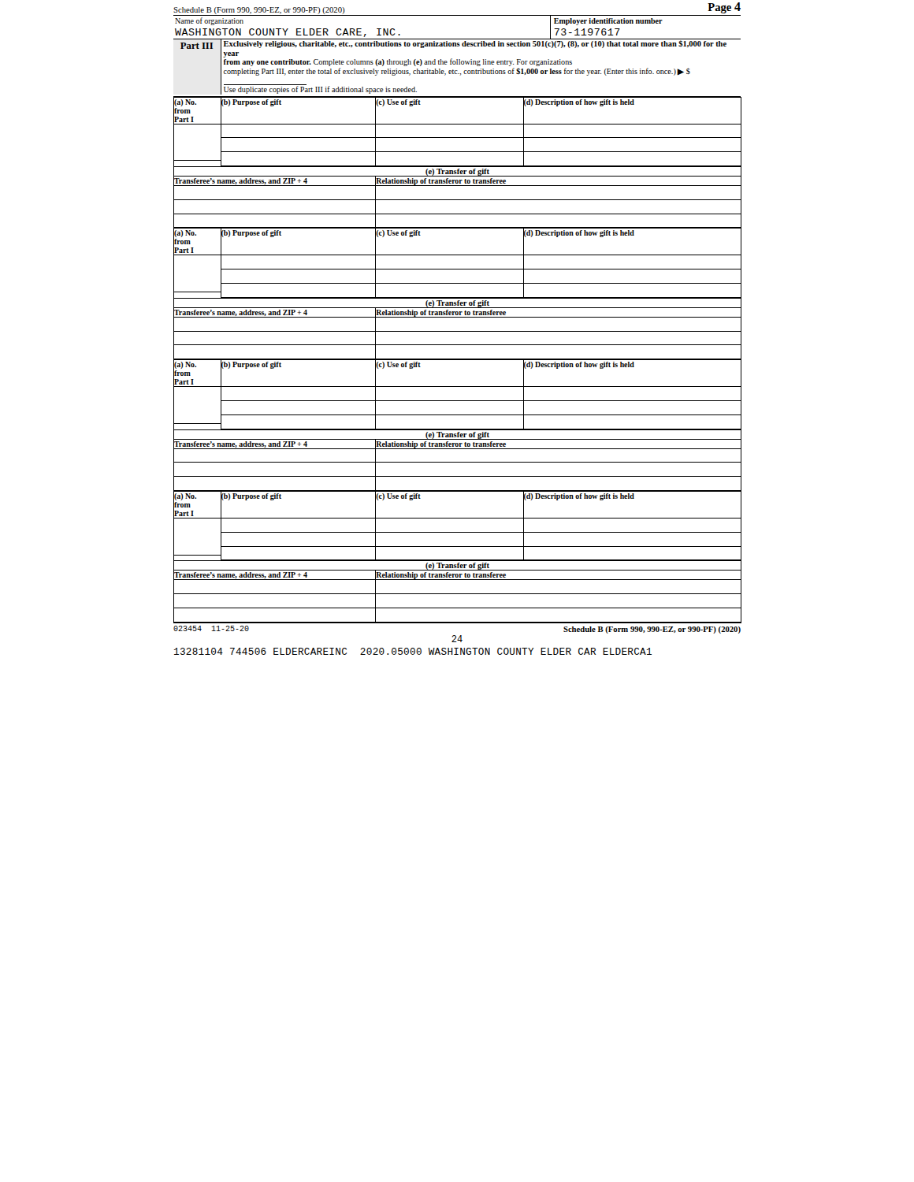Schedule B (Form 990, 990-EZ, or 990-PF) (2020)
Page 4
Name of organization
WASHINGTON COUNTY ELDER CARE, INC.
Employer identification number
73-1197617
Part III
Exclusively religious, charitable, etc., contributions to organizations described in section 501(c)(7), (8), or (10) that total more than $1,000 for the year
from any one contributor. Complete columns (a) through (e) and the following line entry. For organizations
completing Part III, enter the total of exclusively religious, charitable, etc., contributions of $1,000 or less for the year. (Enter this info. once.) ▶ $
Use duplicate copies of Part III if additional space is needed.
| (a) No. from Part I | (b) Purpose of gift | (c) Use of gift | (d) Description of how gift is held |
| (e) Transfer of gift |
| Transferee’s name, address, and ZIP + 4 | Relationship of transferor to transferee |
| (a) No. from Part I | (b) Purpose of gift | (c) Use of gift | (d) Description of how gift is held |
| (e) Transfer of gift |
| Transferee’s name, address, and ZIP + 4 | Relationship of transferor to transferee |
| (a) No. from Part I | (b) Purpose of gift | (c) Use of gift | (d) Description of how gift is held |
| (e) Transfer of gift |
| Transferee’s name, address, and ZIP + 4 | Relationship of transferor to transferee |
| (a) No. from Part I | (b) Purpose of gift | (c) Use of gift | (d) Description of how gift is held |
| (e) Transfer of gift |
| Transferee’s name, address, and ZIP + 4 | Relationship of transferor to transferee |
023454 11-25-20
Schedule B (Form 990, 990-EZ, or 990-PF) (2020)
24
13281104 744506 ELDERCAREINC 2020.05000 WASHINGTON COUNTY ELDER CAR ELDERCA1